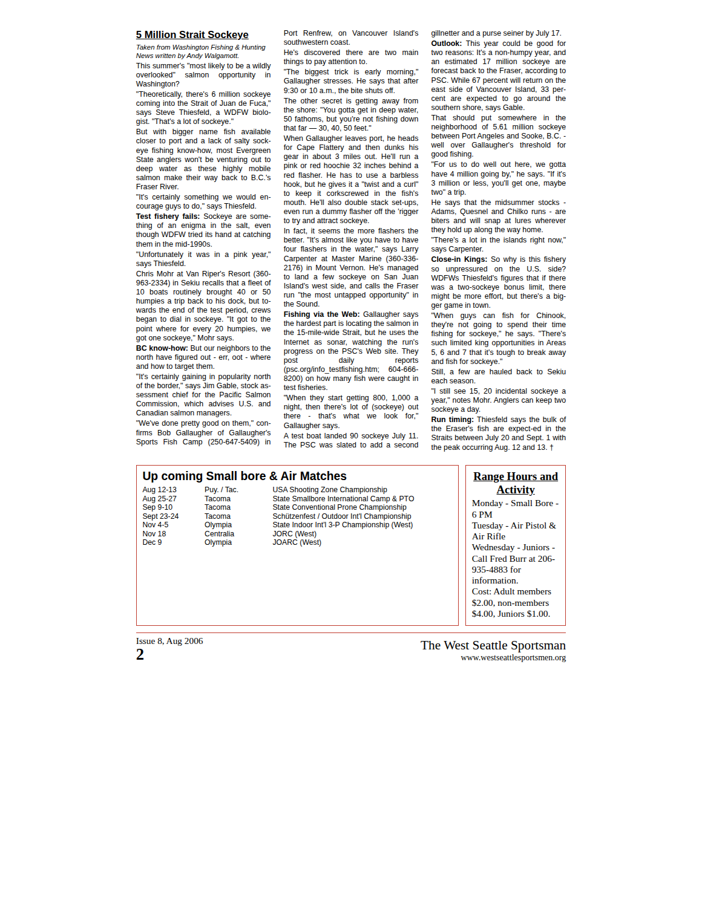5 Million Strait Sockeye
Taken from Washington Fishing & Hunting News written by Andy Walgamott.
This summer's "most likely to be a wildly overlooked" salmon opportunity in Washington?
"Theoretically, there's 6 million sockeye coming into the Strait of Juan de Fuca," says Steve Thiesfeld, a WDFW biologist. "That's a lot of sockeye."
But with bigger name fish available closer to port and a lack of salty sockeye fishing know-how, most Evergreen State anglers won't be venturing out to deep water as these highly mobile salmon make their way back to B.C.'s Fraser River.
"It's certainly something we would encourage guys to do," says Thiesfeld.
Test fishery fails: Sockeye are something of an enigma in the salt, even though WDFW tried its hand at catching them in the mid-1990s.
"Unfortunately it was in a pink year," says Thiesfeld.
Chris Mohr at Van Riper's Resort (360-963-2334) in Sekiu recalls that a fleet of 10 boats routinely brought 40 or 50 humpies a trip back to his dock, but towards the end of the test period, crews began to dial in sockeye. "It got to the point where for every 20 humpies, we got one sockeye," Mohr says.
BC know-how: But our neighbors to the north have figured out - err, oot - where and how to target them.
"It's certainly gaining in popularity north of the border," says Jim Gable, stock assessment chief for the Pacific Salmon Commission, which advises U.S. and Canadian salmon managers.
"We've done pretty good on them," confirms Bob Gallaugher of Gallaugher's Sports Fish Camp (250-647-5409) in Port Renfrew, on Vancouver Island's southwestern coast.
He's discovered there are two main things to pay attention to.
"The biggest trick is early morning," Gallaugher stresses. He says that after 9:30 or 10 a.m., the bite shuts off.
The other secret is getting away from the shore: "You gotta get in deep water, 50 fathoms, but you're not fishing down that far — 30, 40, 50 feet."
When Gallaugher leaves port, he heads for Cape Flattery and then dunks his gear in about 3 miles out. He'll run a pink or red hoochie 32 inches behind a red flasher. He has to use a barbless hook, but he gives it a "twist and a curl" to keep it corkscrewed in the fish's mouth. He'll also double stack set-ups, even run a dummy flasher off the 'rigger to try and attract sockeye.
In fact, it seems the more flashers the better. "It's almost like you have to have four flashers in the water," says Larry Carpenter at Master Marine (360-336-2176) in Mount Vernon. He's managed to land a few sockeye on San Juan Island's west side, and calls the Fraser run "the most untapped opportunity" in the Sound.
Fishing via the Web: Gallaugher says the hardest part is locating the salmon in the 15-mile-wide Strait, but he uses the Internet as sonar, watching the run's progress on the PSC's Web site. They post daily reports (psc.org/info_testfishing.htm; 604-666-8200) on how many fish were caught in test fisheries.
"When they start getting 800, 1,000 a night, then there's lot of (sockeye) out there - that's what we look for," Gallaugher says.
A test boat landed 90 sockeye July 11. The PSC was slated to add a second gillnetter and a purse seiner by July 17.
Outlook: This year could be good for two reasons: It's a non-humpy year, and an estimated 17 million sockeye are forecast back to the Fraser, according to PSC. While 67 percent will return on the east side of Vancouver Island, 33 percent are expected to go around the southern shore, says Gable.
That should put somewhere in the neighborhood of 5.61 million sockeye between Port Angeles and Sooke, B.C. - well over Gallaugher's threshold for good fishing.
"For us to do well out here, we gotta have 4 million going by," he says. "If it's 3 million or less, you'll get one, maybe two" a trip.
He says that the midsummer stocks - Adams, Quesnel and Chilko runs - are biters and will snap at lures wherever they hold up along the way home.
"There's a lot in the islands right now," says Carpenter.
Close-in Kings: So why is this fishery so unpressured on the U.S. side? WDFWs Thiesfeld's figures that if there was a two-sockeye bonus limit, there might be more effort, but there's a bigger game in town.
"When guys can fish for Chinook, they're not going to spend their time fishing for sockeye," he says. "There's such limited king opportunities in Areas 5, 6 and 7 that it's tough to break away and fish for sockeye."
Still, a few are hauled back to Sekiu each season.
"I still see 15, 20 incidental sockeye a year," notes Mohr. Anglers can keep two sockeye a day.
Run timing: Thiesfeld says the bulk of the Eraser's fish are expect-ed in the Straits between July 20 and Sept. 1 with the peak occurring Aug. 12 and 13. †
Up coming Small bore & Air Matches
| Aug 12-13 | Puy. / Tac. | USA Shooting Zone Championship |
| Aug 25-27 | Tacoma | State Smallbore International Camp & PTO |
| Sep 9-10 | Tacoma | State Conventional Prone Championship |
| Sept 23-24 | Tacoma | Schützenfest / Outdoor Int'l Championship |
| Nov 4-5 | Olympia | State Indoor Int'l 3-P Championship (West) |
| Nov 18 | Centralia | JORC (West) |
| Dec 9 | Olympia | JOARC (West) |
Range Hours and Activity
Monday - Small Bore - 6 PM
Tuesday - Air Pistol & Air Rifle
Wednesday - Juniors - Call Fred Burr at 206-935-4883 for information.
Cost: Adult members $2.00, non-members $4.00, Juniors $1.00.
Issue 8, Aug 2006
2
The West Seattle Sportsman
www.westseattlesportsmen.org